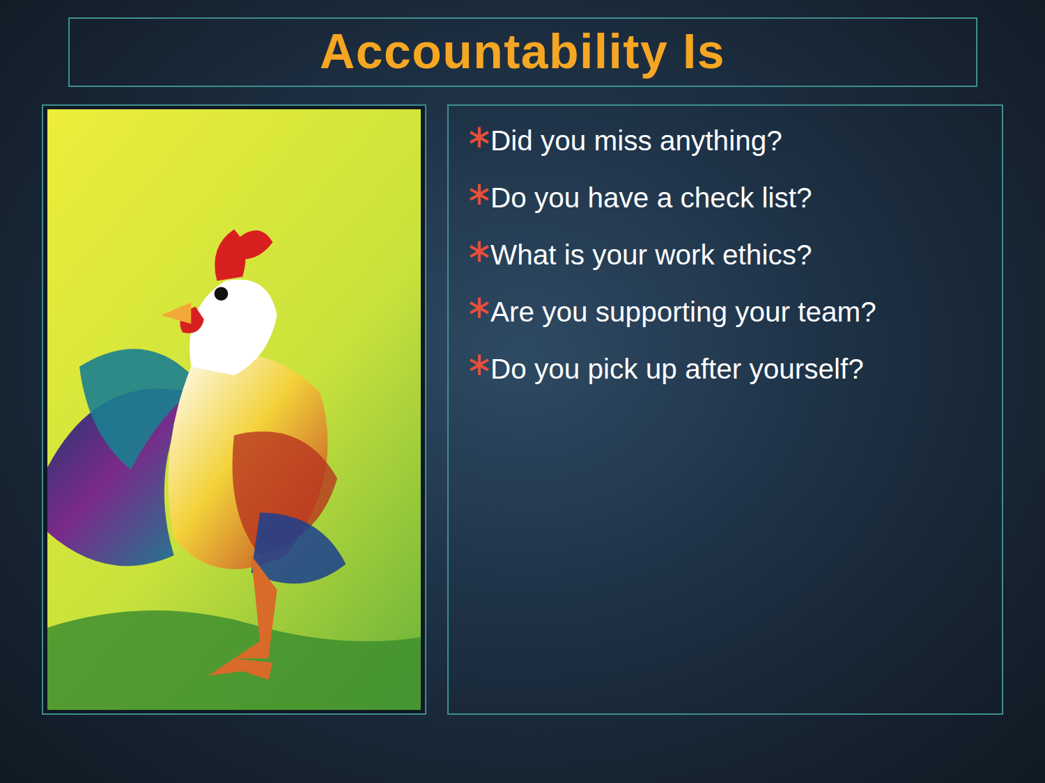Accountability Is
Did you miss anything?
Do you have a check list?
What is your work ethics?
Are you supporting your team?
Do you pick up after yourself?